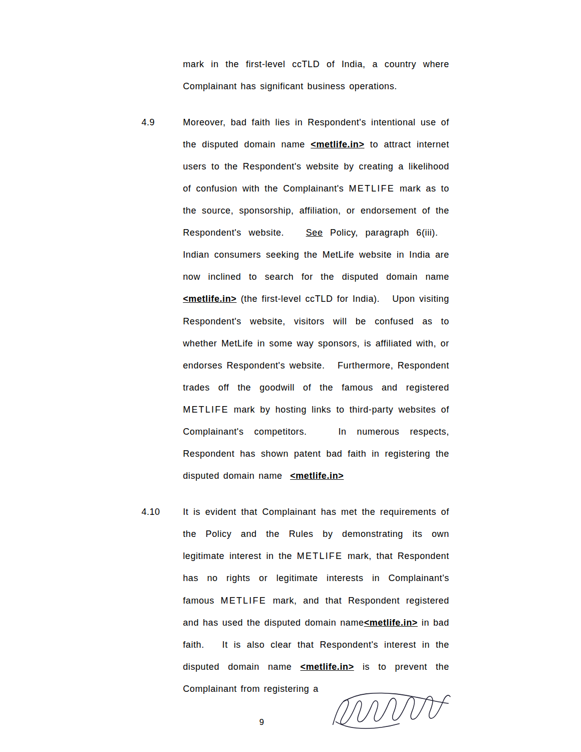mark in the first-level ccTLD of India, a country where Complainant has significant business operations.
4.9 Moreover, bad faith lies in Respondent's intentional use of the disputed domain name <metlife.in> to attract internet users to the Respondent's website by creating a likelihood of confusion with the Complainant's METLIFE mark as to the source, sponsorship, affiliation, or endorsement of the Respondent's website. See Policy, paragraph 6(iii). Indian consumers seeking the MetLife website in India are now inclined to search for the disputed domain name <metlife.in> (the first-level ccTLD for India). Upon visiting Respondent's website, visitors will be confused as to whether MetLife in some way sponsors, is affiliated with, or endorses Respondent's website. Furthermore, Respondent trades off the goodwill of the famous and registered METLIFE mark by hosting links to third-party websites of Complainant's competitors. In numerous respects, Respondent has shown patent bad faith in registering the disputed domain name <metlife.in>
4.10 It is evident that Complainant has met the requirements of the Policy and the Rules by demonstrating its own legitimate interest in the METLIFE mark, that Respondent has no rights or legitimate interests in Complainant's famous METLIFE mark, and that Respondent registered and has used the disputed domain name<metlife.in> in bad faith. It is also clear that Respondent's interest in the disputed domain name <metlife.in> is to prevent the Complainant from registering a
9